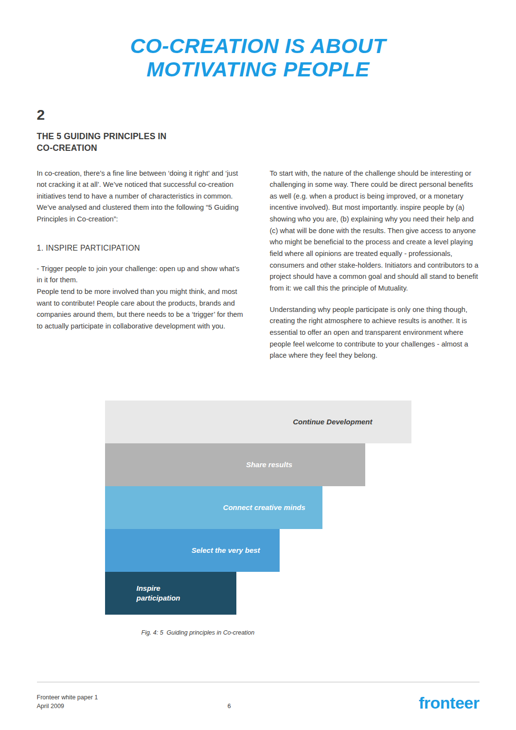Co-creation is about
motivating people
2
The 5 guiding principles in
co-creation
In co-creation, there’s a fine line between ‘doing it right’ and ‘just not cracking it at all’. We’ve noticed that successful co-creation initiatives tend to have a number of characteristics in common. We’ve analysed and clustered them into the following “5 Guiding Principles in Co-creation”:
1. Inspire participation
- Trigger people to join your challenge: open up and show what’s in it for them.
People tend to be more involved than you might think, and most want to contribute! People care about the products, brands and companies around them, but there needs to be a ‘trigger’ for them to actually participate in collaborative development with you.
To start with, the nature of the challenge should be interesting or challenging in some way. There could be direct personal benefits as well (e.g. when a product is being improved, or a monetary incentive involved). But most importantly. inspire people by (a) showing who you are, (b) explaining why you need their help and (c) what will be done with the results. Then give access to anyone who might be beneficial to the process and create a level playing field where all opinions are treated equally - professionals, consumers and other stake-holders. Initiators and contributors to a project should have a common goal and should all stand to benefit from it: we call this the principle of Mutuality.
Understanding why people participate is only one thing though, creating the right atmosphere to achieve results is another. It is essential to offer an open and transparent environment where people feel welcome to contribute to your challenges - almost a place where they feel they belong.
Continue Development
Share results
Connect creative minds
Select the very best
Inspire
participation
Fig. 4: 5 Guiding principles in Co-creation
Fronteer white paper 1
April 2009
6
fronteer